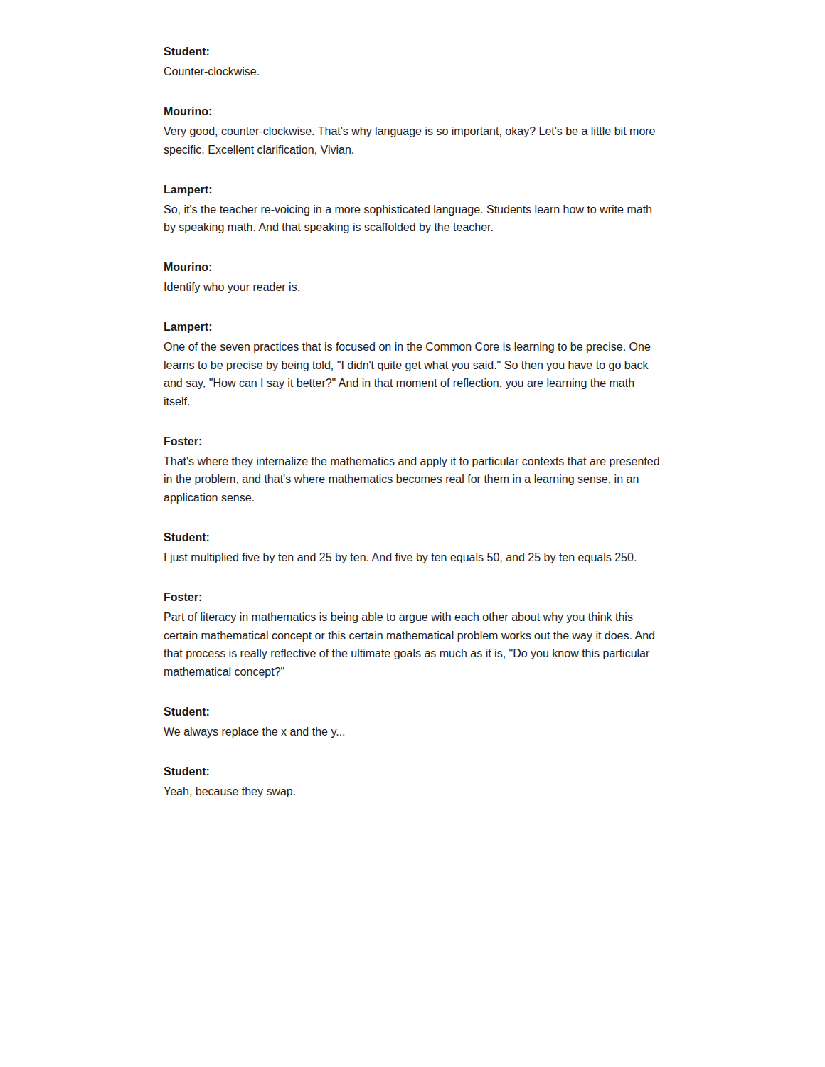Student:
Counter-clockwise.
Mourino:
Very good, counter-clockwise. That's why language is so important, okay? Let's be a little bit more specific. Excellent clarification, Vivian.
Lampert:
So, it's the teacher re-voicing in a more sophisticated language. Students learn how to write math by speaking math. And that speaking is scaffolded by the teacher.
Mourino:
Identify who your reader is.
Lampert:
One of the seven practices that is focused on in the Common Core is learning to be precise. One learns to be precise by being told, "I didn't quite get what you said." So then you have to go back and say, "How can I say it better?" And in that moment of reflection, you are learning the math itself.
Foster:
That's where they internalize the mathematics and apply it to particular contexts that are presented in the problem, and that's where mathematics becomes real for them in a learning sense, in an application sense.
Student:
I just multiplied five by ten and 25 by ten. And five by ten equals 50, and 25 by ten equals 250.
Foster:
Part of literacy in mathematics is being able to argue with each other about why you think this certain mathematical concept or this certain mathematical problem works out the way it does. And that process is really reflective of the ultimate goals as much as it is, "Do you know this particular mathematical concept?"
Student:
We always replace the x and the y...
Student:
Yeah, because they swap.